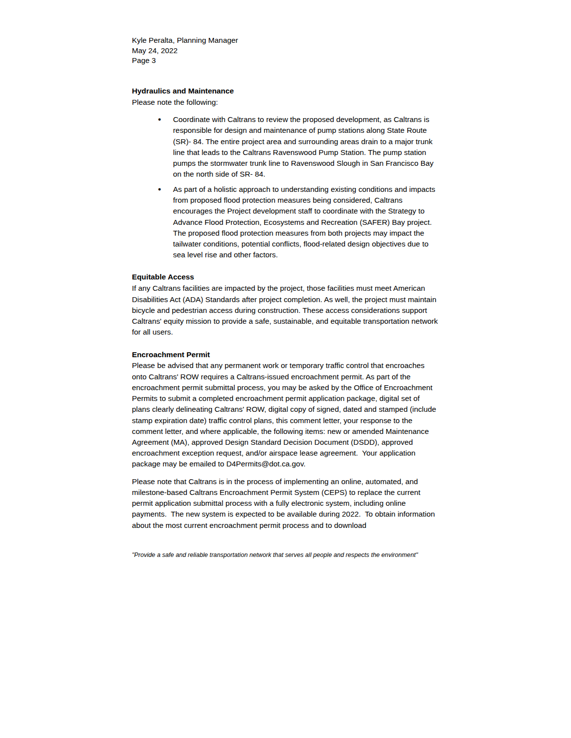Kyle Peralta, Planning Manager
May 24, 2022
Page 3
Hydraulics and Maintenance
Please note the following:
Coordinate with Caltrans to review the proposed development, as Caltrans is responsible for design and maintenance of pump stations along State Route (SR)- 84. The entire project area and surrounding areas drain to a major trunk line that leads to the Caltrans Ravenswood Pump Station. The pump station pumps the stormwater trunk line to Ravenswood Slough in San Francisco Bay on the north side of SR- 84.
As part of a holistic approach to understanding existing conditions and impacts from proposed flood protection measures being considered, Caltrans encourages the Project development staff to coordinate with the Strategy to Advance Flood Protection, Ecosystems and Recreation (SAFER) Bay project. The proposed flood protection measures from both projects may impact the tailwater conditions, potential conflicts, flood-related design objectives due to sea level rise and other factors.
Equitable Access
If any Caltrans facilities are impacted by the project, those facilities must meet American Disabilities Act (ADA) Standards after project completion. As well, the project must maintain bicycle and pedestrian access during construction. These access considerations support Caltrans' equity mission to provide a safe, sustainable, and equitable transportation network for all users.
Encroachment Permit
Please be advised that any permanent work or temporary traffic control that encroaches onto Caltrans' ROW requires a Caltrans-issued encroachment permit. As part of the encroachment permit submittal process, you may be asked by the Office of Encroachment Permits to submit a completed encroachment permit application package, digital set of plans clearly delineating Caltrans' ROW, digital copy of signed, dated and stamped (include stamp expiration date) traffic control plans, this comment letter, your response to the comment letter, and where applicable, the following items: new or amended Maintenance Agreement (MA), approved Design Standard Decision Document (DSDD), approved encroachment exception request, and/or airspace lease agreement. Your application package may be emailed to D4Permits@dot.ca.gov.
Please note that Caltrans is in the process of implementing an online, automated, and milestone-based Caltrans Encroachment Permit System (CEPS) to replace the current permit application submittal process with a fully electronic system, including online payments. The new system is expected to be available during 2022. To obtain information about the most current encroachment permit process and to download
"Provide a safe and reliable transportation network that serves all people and respects the environment"